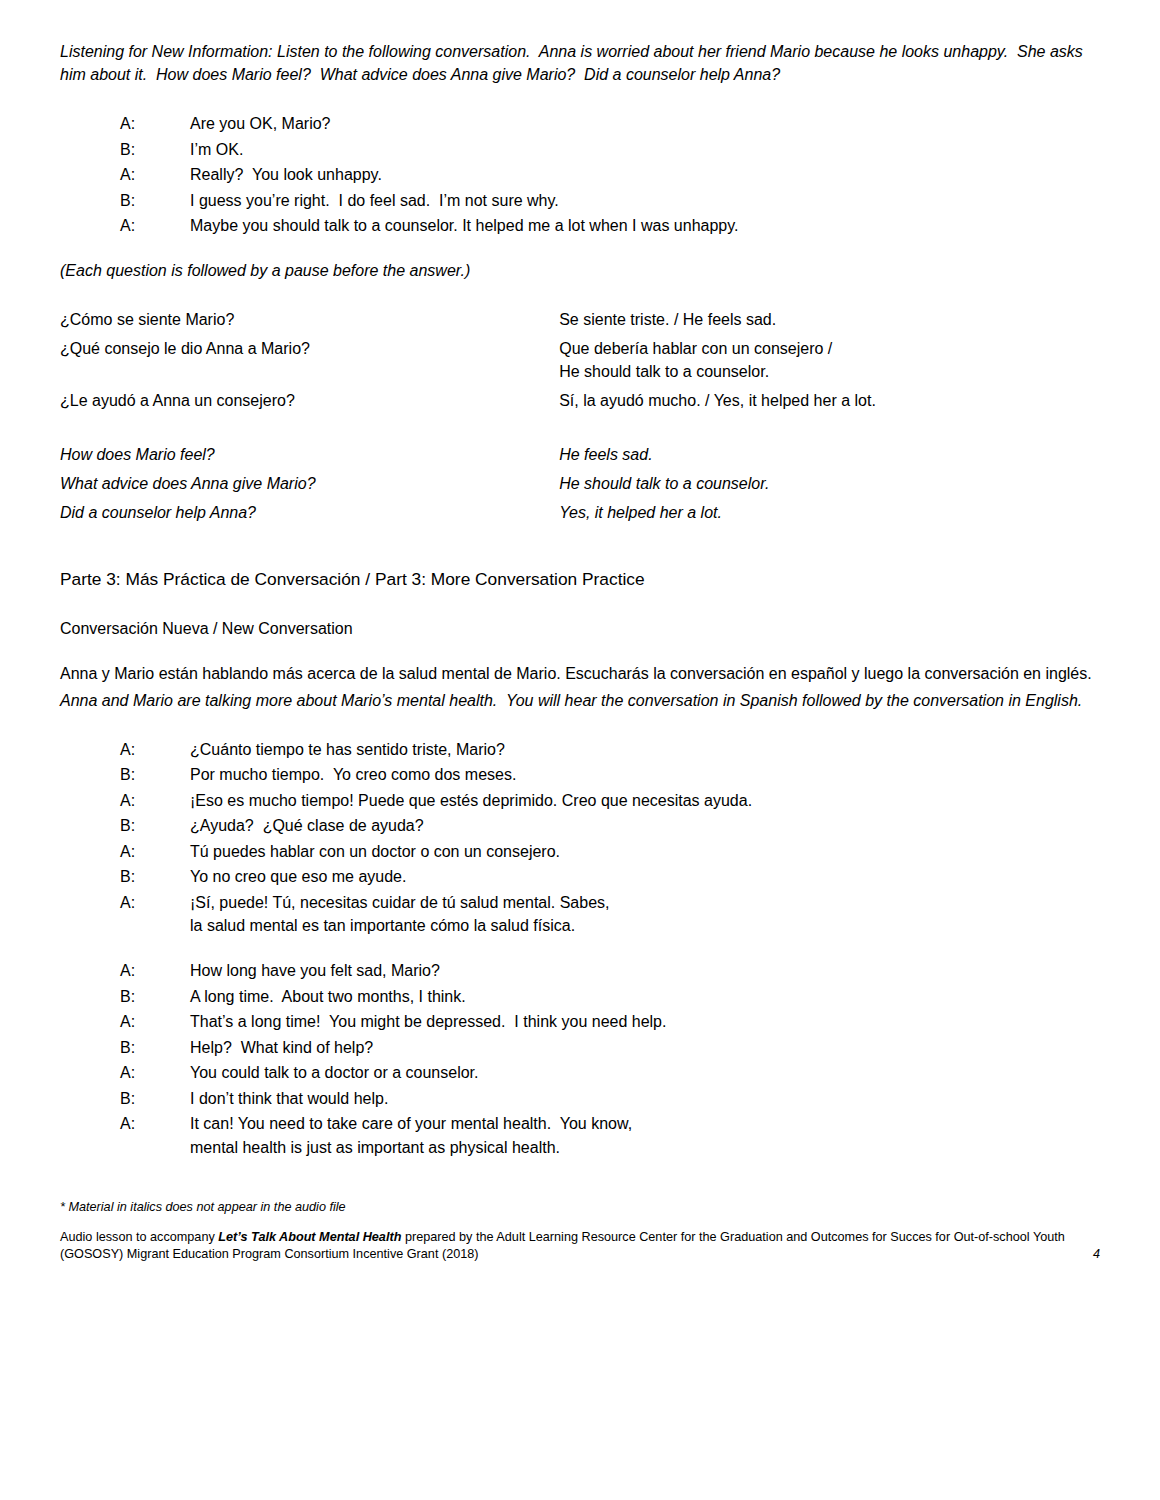Listening for New Information: Listen to the following conversation. Anna is worried about her friend Mario because he looks unhappy. She asks him about it. How does Mario feel? What advice does Anna give Mario? Did a counselor help Anna?
| A: | Are you OK, Mario? |
| B: | I’m OK. |
| A: | Really? You look unhappy. |
| B: | I guess you’re right. I do feel sad. I’m not sure why. |
| A: | Maybe you should talk to a counselor. It helped me a lot when I was unhappy. |
(Each question is followed by a pause before the answer.)
| ¿Cómo se siente Mario? | Se siente triste. / He feels sad. |
| ¿Qué consejo le dio Anna a Mario? | Que debería hablar con un consejero / He should talk to a counselor. |
| ¿Le ayudó a Anna un consejero? | Sí, la ayudó mucho. / Yes, it helped her a lot. |
| How does Mario feel? | He feels sad. |
| What advice does Anna give Mario? | He should talk to a counselor. |
| Did a counselor help Anna? | Yes, it helped her a lot. |
Parte 3: Más Práctica de Conversación / Part 3: More Conversation Practice
Conversación Nueva / New Conversation
Anna y Mario están hablando más acerca de la salud mental de Mario. Escucharás la conversación en español y luego la conversación en inglés.
Anna and Mario are talking more about Mario’s mental health. You will hear the conversation in Spanish followed by the conversation in English.
| A: | ¿Cuánto tiempo te has sentido triste, Mario? |
| B: | Por mucho tiempo. Yo creo como dos meses. |
| A: | ¡Eso es mucho tiempo! Puede que estés deprimido. Creo que necesitas ayuda. |
| B: | ¿Ayuda? ¿Qué clase de ayuda? |
| A: | Tú puedes hablar con un doctor o con un consejero. |
| B: | Yo no creo que eso me ayude. |
| A: | ¡Sí, puede! Tú, necesitas cuidar de tú salud mental. Sabes, la salud mental es tan importante cómo la salud física. |
| A: | How long have you felt sad, Mario? |
| B: | A long time. About two months, I think. |
| A: | That’s a long time! You might be depressed. I think you need help. |
| B: | Help? What kind of help? |
| A: | You could talk to a doctor or a counselor. |
| B: | I don’t think that would help. |
| A: | It can! You need to take care of your mental health. You know, mental health is just as important as physical health. |
* Material in italics does not appear in the audio file
Audio lesson to accompany Let’s Talk About Mental Health prepared by the Adult Learning Resource Center for the Graduation and Outcomes for Succes for Out-of-school Youth (GOSOSY) Migrant Education Program Consortium Incentive Grant (2018) 4